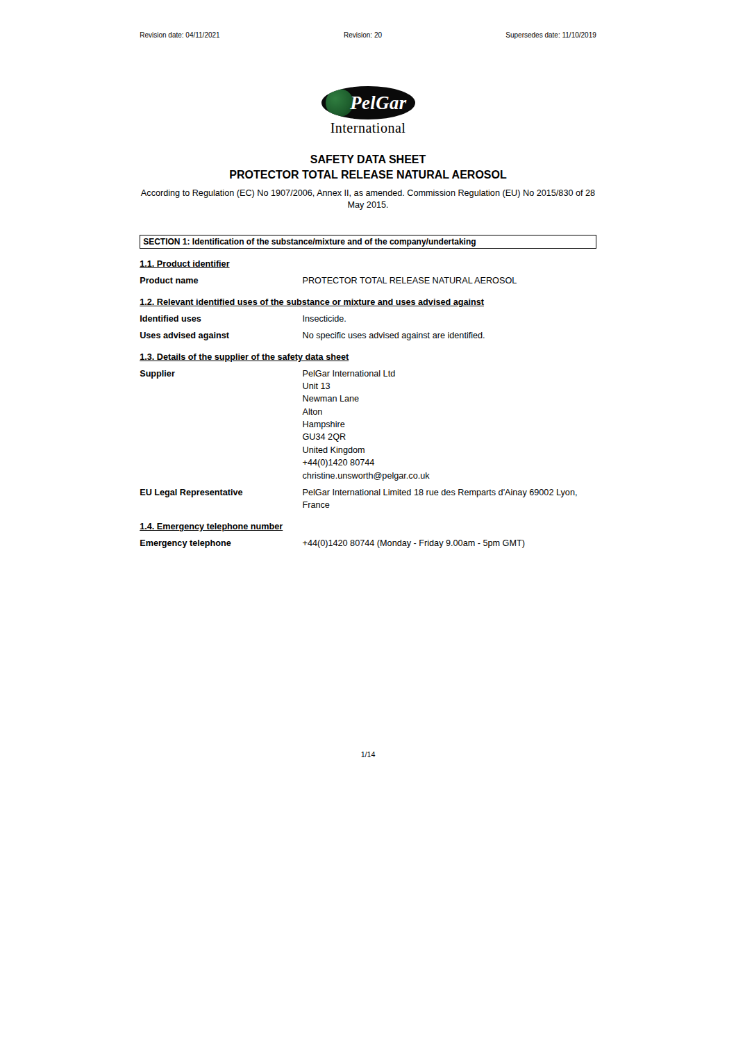Revision date: 04/11/2021
Revision: 20
Supersedes date: 11/10/2019
PelGar
International
SAFETY DATA SHEET
PROTECTOR TOTAL RELEASE NATURAL AEROSOL
According to Regulation (EC) No 1907/2006, Annex II, as amended. Commission Regulation (EU) No 2015/830 of 28 May 2015.
SECTION 1: Identification of the substance/mixture and of the company/undertaking
1.1. Product identifier
Product name
PROTECTOR TOTAL RELEASE NATURAL AEROSOL
1.2. Relevant identified uses of the substance or mixture and uses advised against
Identified uses
Insecticide.
Uses advised against
No specific uses advised against are identified.
1.3. Details of the supplier of the safety data sheet
Supplier
PelGar International Ltd Unit 13 Newman Lane Alton Hampshire GU34 2QR United Kingdom +44(0)1420 80744 christine.unsworth@pelgar.co.uk
EU Legal Representative
PelGar International Limited 18 rue des Remparts d'Ainay 69002 Lyon, France
1.4. Emergency telephone number
Emergency telephone
+44(0)1420 80744 (Monday - Friday 9.00am - 5pm GMT)
1/14